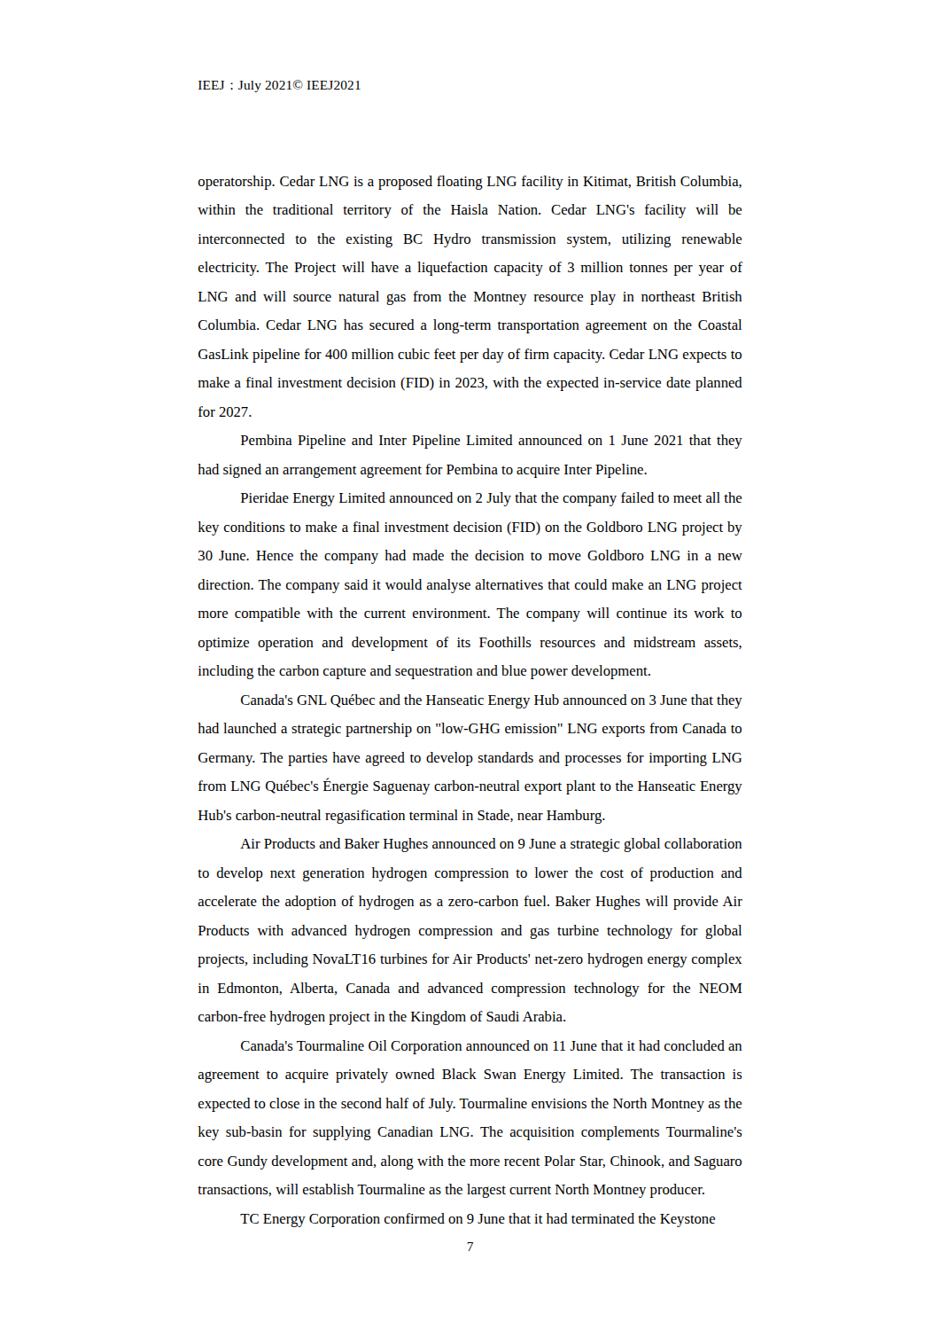IEEJ：July 2021© IEEJ2021
operatorship. Cedar LNG is a proposed floating LNG facility in Kitimat, British Columbia, within the traditional territory of the Haisla Nation. Cedar LNG's facility will be interconnected to the existing BC Hydro transmission system, utilizing renewable electricity. The Project will have a liquefaction capacity of 3 million tonnes per year of LNG and will source natural gas from the Montney resource play in northeast British Columbia. Cedar LNG has secured a long-term transportation agreement on the Coastal GasLink pipeline for 400 million cubic feet per day of firm capacity. Cedar LNG expects to make a final investment decision (FID) in 2023, with the expected in-service date planned for 2027.
Pembina Pipeline and Inter Pipeline Limited announced on 1 June 2021 that they had signed an arrangement agreement for Pembina to acquire Inter Pipeline.
Pieridae Energy Limited announced on 2 July that the company failed to meet all the key conditions to make a final investment decision (FID) on the Goldboro LNG project by 30 June. Hence the company had made the decision to move Goldboro LNG in a new direction. The company said it would analyse alternatives that could make an LNG project more compatible with the current environment. The company will continue its work to optimize operation and development of its Foothills resources and midstream assets, including the carbon capture and sequestration and blue power development.
Canada's GNL Québec and the Hanseatic Energy Hub announced on 3 June that they had launched a strategic partnership on "low-GHG emission" LNG exports from Canada to Germany. The parties have agreed to develop standards and processes for importing LNG from LNG Québec's Énergie Saguenay carbon-neutral export plant to the Hanseatic Energy Hub's carbon-neutral regasification terminal in Stade, near Hamburg.
Air Products and Baker Hughes announced on 9 June a strategic global collaboration to develop next generation hydrogen compression to lower the cost of production and accelerate the adoption of hydrogen as a zero-carbon fuel. Baker Hughes will provide Air Products with advanced hydrogen compression and gas turbine technology for global projects, including NovaLT16 turbines for Air Products' net-zero hydrogen energy complex in Edmonton, Alberta, Canada and advanced compression technology for the NEOM carbon-free hydrogen project in the Kingdom of Saudi Arabia.
Canada's Tourmaline Oil Corporation announced on 11 June that it had concluded an agreement to acquire privately owned Black Swan Energy Limited. The transaction is expected to close in the second half of July. Tourmaline envisions the North Montney as the key sub-basin for supplying Canadian LNG. The acquisition complements Tourmaline's core Gundy development and, along with the more recent Polar Star, Chinook, and Saguaro transactions, will establish Tourmaline as the largest current North Montney producer.
TC Energy Corporation confirmed on 9 June that it had terminated the Keystone
7